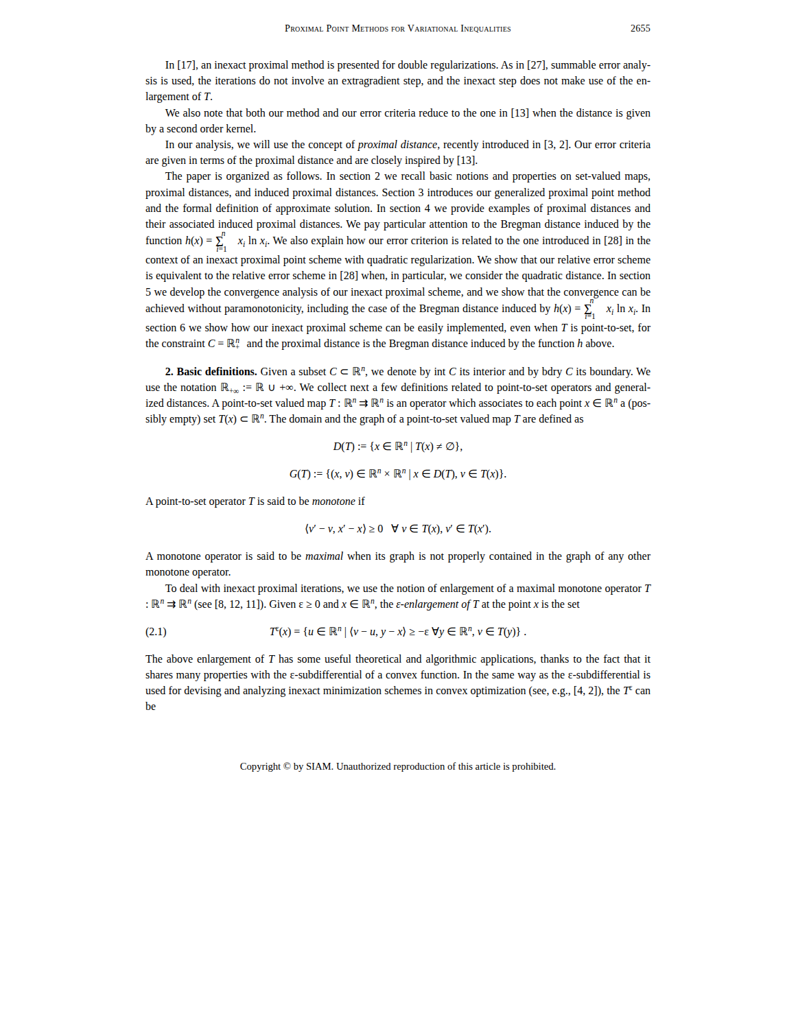Proximal Point Methods for Variational Inequalities 2655
In [17], an inexact proximal method is presented for double regularizations. As in [27], summable error analysis is used, the iterations do not involve an extragradient step, and the inexact step does not make use of the enlargement of T.
We also note that both our method and our error criteria reduce to the one in [13] when the distance is given by a second order kernel.
In our analysis, we will use the concept of proximal distance, recently introduced in [3, 2]. Our error criteria are given in terms of the proximal distance and are closely inspired by [13].
The paper is organized as follows. In section 2 we recall basic notions and properties on set-valued maps, proximal distances, and induced proximal distances. Section 3 introduces our generalized proximal point method and the formal definition of approximate solution. In section 4 we provide examples of proximal distances and their associated induced proximal distances. We pay particular attention to the Bregman distance induced by the function h(x) = Σi=1nxi ln xi. We also explain how our error criterion is related to the one introduced in [28] in the context of an inexact proximal point scheme with quadratic regularization. We show that our relative error scheme is equivalent to the relative error scheme in [28] when, in particular, we consider the quadratic distance. In section 5 we develop the convergence analysis of our inexact proximal scheme, and we show that the convergence can be achieved without paramonotonicity, including the case of the Bregman distance induced by h(x) = Σi=1nxi ln xi. In section 6 we show how our inexact proximal scheme can be easily implemented, even when T is point-to-set, for the constraint C = ℝn+ and the proximal distance is the Bregman distance induced by the function h above.
2. Basic definitions. Given a subset C ⊂ ℝn, we denote by int C its interior and by bdry C its boundary. We use the notation ℝ+∞ := ℝ ∪ +∞. We collect next a few definitions related to point-to-set operators and generalized distances. A point-to-set valued map T : ℝn ⇉ ℝn is an operator which associates to each point x ∈ ℝn a (possibly empty) set T(x) ⊂ ℝn. The domain and the graph of a point-to-set valued map T are defined as
D(T) := {x ∈ ℝn | T(x) ≠ ∅},
G(T) := {(x, v) ∈ ℝn × ℝn | x ∈ D(T), v ∈ T(x)}.
A point-to-set operator T is said to be monotone if
⟨v′ − v, x′ − x⟩ ≥ 0 ∀ v ∈ T(x), v′ ∈ T(x′).
A monotone operator is said to be maximal when its graph is not properly contained in the graph of any other monotone operator.
To deal with inexact proximal iterations, we use the notion of enlargement of a maximal monotone operator T : ℝn ⇉ ℝn (see [8, 12, 11]). Given ε ≥ 0 and x ∈ ℝn, the ε-enlargement of T at the point x is the set
(2.1) Tε(x) = {u ∈ ℝn | ⟨v − u, y − x⟩ ≥ −ε ∀y ∈ ℝn, v ∈ T(y)} .
The above enlargement of T has some useful theoretical and algorithmic applications, thanks to the fact that it shares many properties with the ε-subdifferential of a convex function. In the same way as the ε-subdifferential is used for devising and analyzing inexact minimization schemes in convex optimization (see, e.g., [4, 2]), the Tε can be
Copyright © by SIAM. Unauthorized reproduction of this article is prohibited.